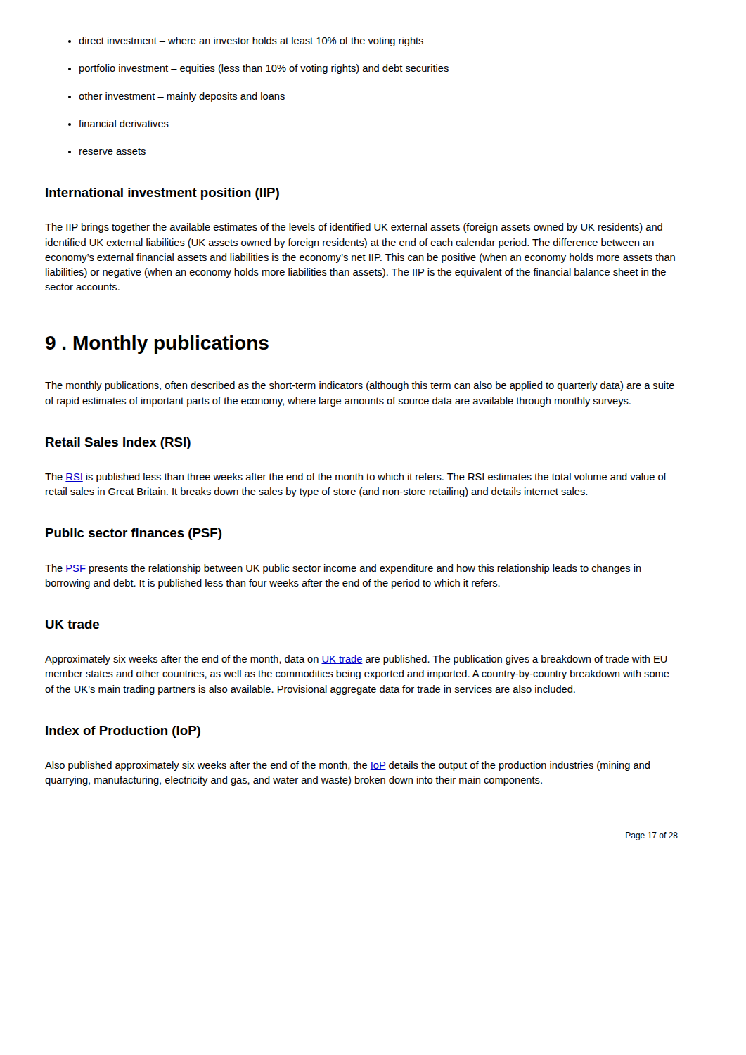direct investment – where an investor holds at least 10% of the voting rights
portfolio investment – equities (less than 10% of voting rights) and debt securities
other investment – mainly deposits and loans
financial derivatives
reserve assets
International investment position (IIP)
The IIP brings together the available estimates of the levels of identified UK external assets (foreign assets owned by UK residents) and identified UK external liabilities (UK assets owned by foreign residents) at the end of each calendar period. The difference between an economy’s external financial assets and liabilities is the economy’s net IIP. This can be positive (when an economy holds more assets than liabilities) or negative (when an economy holds more liabilities than assets). The IIP is the equivalent of the financial balance sheet in the sector accounts.
9 . Monthly publications
The monthly publications, often described as the short-term indicators (although this term can also be applied to quarterly data) are a suite of rapid estimates of important parts of the economy, where large amounts of source data are available through monthly surveys.
Retail Sales Index (RSI)
The RSI is published less than three weeks after the end of the month to which it refers. The RSI estimates the total volume and value of retail sales in Great Britain. It breaks down the sales by type of store (and non-store retailing) and details internet sales.
Public sector finances (PSF)
The PSF presents the relationship between UK public sector income and expenditure and how this relationship leads to changes in borrowing and debt. It is published less than four weeks after the end of the period to which it refers.
UK trade
Approximately six weeks after the end of the month, data on UK trade are published. The publication gives a breakdown of trade with EU member states and other countries, as well as the commodities being exported and imported. A country-by-country breakdown with some of the UK’s main trading partners is also available. Provisional aggregate data for trade in services are also included.
Index of Production (IoP)
Also published approximately six weeks after the end of the month, the IoP details the output of the production industries (mining and quarrying, manufacturing, electricity and gas, and water and waste) broken down into their main components.
Page 17 of 28